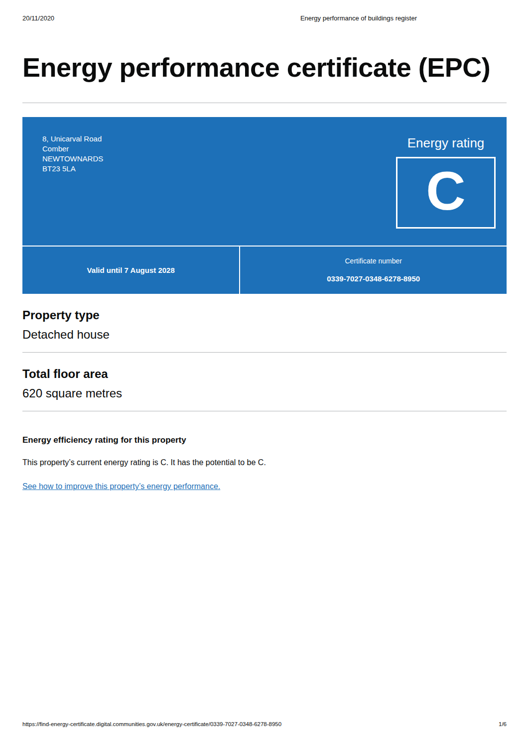20/11/2020 Energy performance of buildings register
Energy performance certificate (EPC)
8, Unicarval Road
Comber
NEWTOWNARDS
BT23 5LA
Energy rating
C
Valid until 7 August 2028
Certificate number
0339-7027-0348-6278-8950
Property type
Detached house
Total floor area
620 square metres
Energy efficiency rating for this property
This property’s current energy rating is C. It has the potential to be C.
See how to improve this property’s energy performance.
https://find-energy-certificate.digital.communities.gov.uk/energy-certificate/0339-7027-0348-6278-8950 1/6